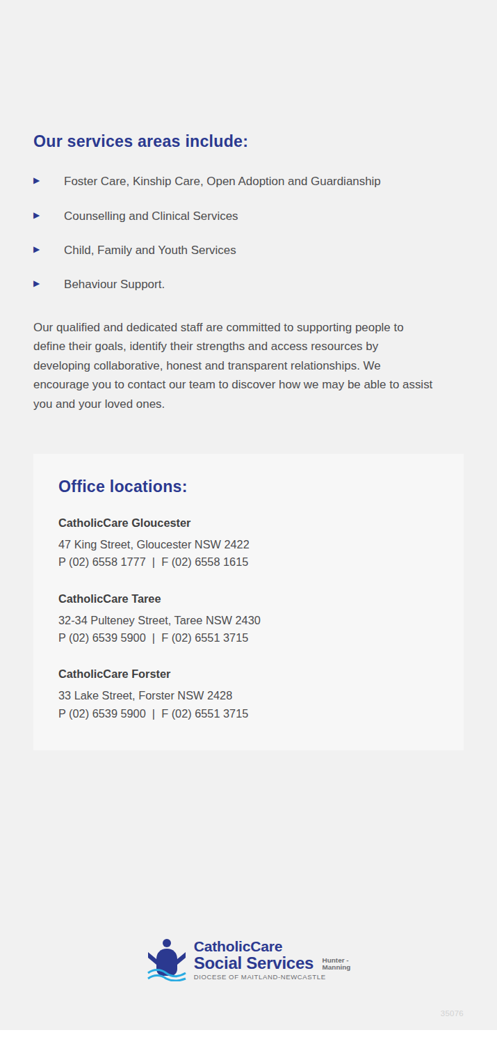Our services areas include:
Foster Care, Kinship Care, Open Adoption and Guardianship
Counselling and Clinical Services
Child, Family and Youth Services
Behaviour Support.
Our qualified and dedicated staff are committed to supporting people to define their goals, identify their strengths and access resources by developing collaborative, honest and transparent relationships. We encourage you to contact our team to discover how we may be able to assist you and your loved ones.
Office locations:
CatholicCare Gloucester
47 King Street, Gloucester NSW 2422
P (02) 6558 1777 | F (02) 6558 1615
CatholicCare Taree
32-34 Pulteney Street, Taree NSW 2430
P (02) 6539 5900 | F (02) 6551 3715
CatholicCare Forster
33 Lake Street, Forster NSW 2428
P (02) 6539 5900 | F (02) 6551 3715
CatholicCare
Social Services Hunter -
Manning
DIOCESE OF MAITLAND-NEWCASTLE
35076